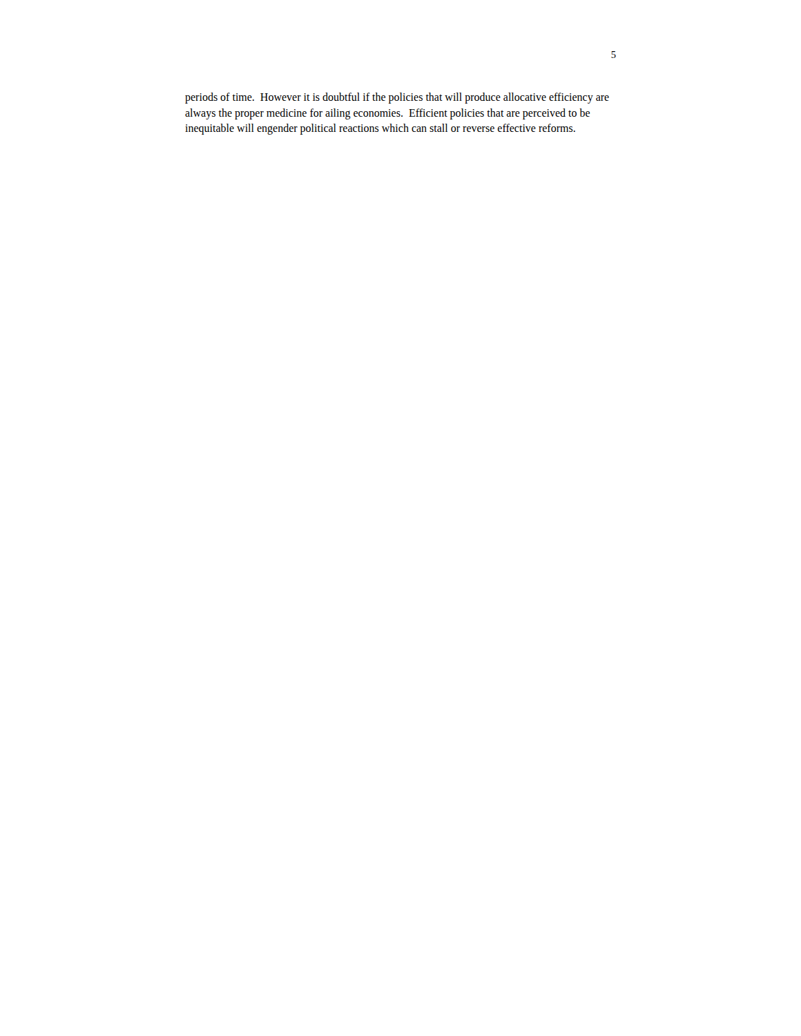5
periods of time. However it is doubtful if the policies that will produce allocative efficiency are always the proper medicine for ailing economies. Efficient policies that are perceived to be inequitable will engender political reactions which can stall or reverse effective reforms.